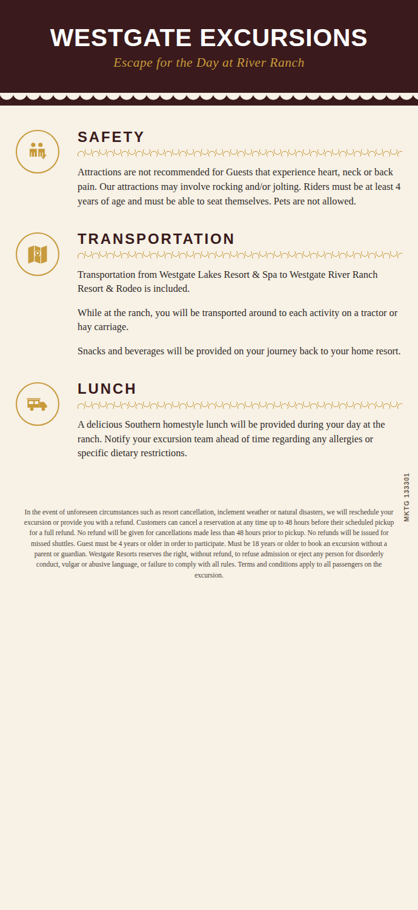Westgate Excursions
Escape for the Day at River Ranch
Safety
Attractions are not recommended for Guests that experience heart, neck or back pain. Our attractions may involve rocking and/or jolting. Riders must be at least 4 years of age and must be able to seat themselves. Pets are not allowed.
Transportation
Transportation from Westgate Lakes Resort & Spa to Westgate River Ranch Resort & Rodeo is included.
While at the ranch, you will be transported around to each activity on a tractor or hay carriage.
Snacks and beverages will be provided on your journey back to your home resort.
Lunch
A delicious Southern homestyle lunch will be provided during your day at the ranch. Notify your excursion team ahead of time regarding any allergies or specific dietary restrictions.
In the event of unforeseen circumstances such as resort cancellation, inclement weather or natural disasters, we will reschedule your excursion or provide you with a refund. Customers can cancel a reservation at any time up to 48 hours before their scheduled pickup for a full refund. No refund will be given for cancellations made less than 48 hours prior to pickup. No refunds will be issued for missed shuttles. Guest must be 4 years or older in order to participate. Must be 18 years or older to book an excursion without a parent or guardian. Westgate Resorts reserves the right, without refund, to refuse admission or eject any person for disorderly conduct, vulgar or abusive language, or failure to comply with all rules. Terms and conditions apply to all passengers on the excursion.
MKTG 133301